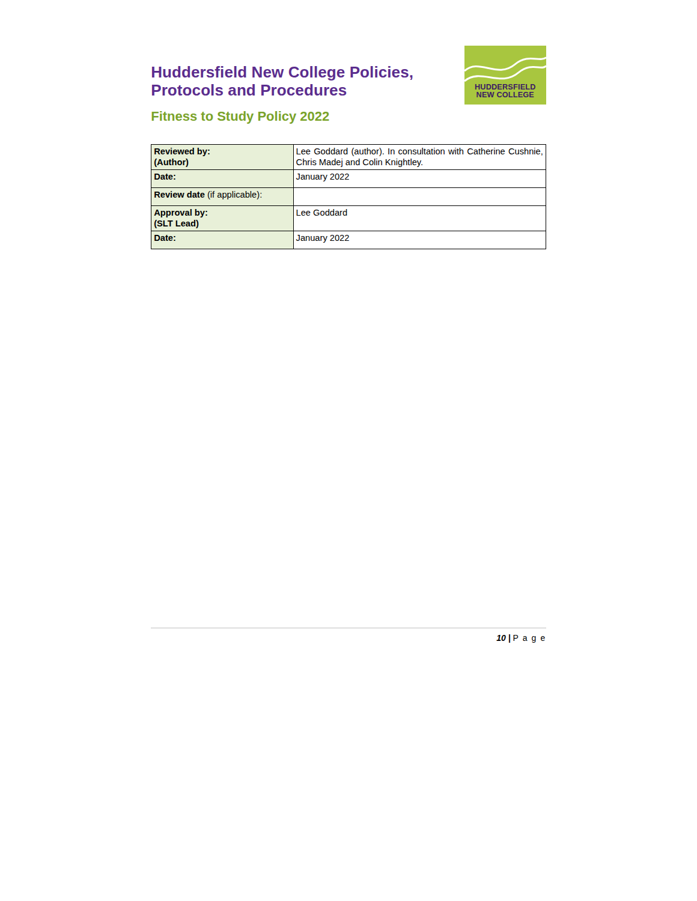Huddersfield New College Policies, Protocols and Procedures
Fitness to Study Policy 2022
HUDDERSFIELD
NEW COLLEGE
| Reviewed by: (Author) | Lee Goddard (author). In consultation with Catherine Cushnie, Chris Madej and Colin Knightley. |
| Date: | January 2022 |
| Review date (if applicable): | |
| Approval by: (SLT Lead) | Lee Goddard |
| Date: | January 2022 |
10 | P a g e